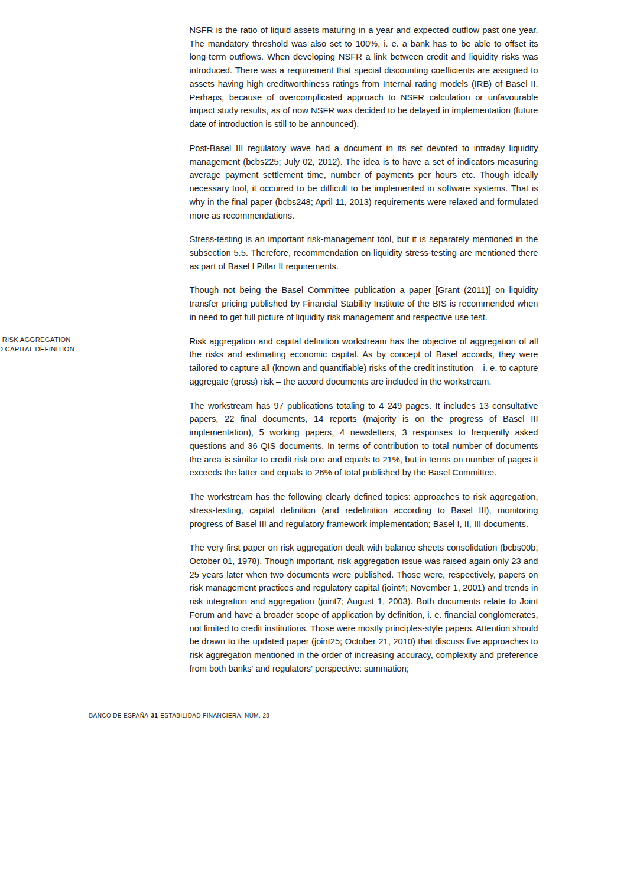NSFR is the ratio of liquid assets maturing in a year and expected outflow past one year. The mandatory threshold was also set to 100%, i. e. a bank has to be able to offset its long-term outflows. When developing NSFR a link between credit and liquidity risks was introduced. There was a requirement that special discounting coefficients are assigned to assets having high creditworthiness ratings from Internal rating models (IRB) of Basel II. Perhaps, because of overcomplicated approach to NSFR calculation or unfavourable impact study results, as of now NSFR was decided to be delayed in implementation (future date of introduction is still to be announced).
Post-Basel III regulatory wave had a document in its set devoted to intraday liquidity management (bcbs225; July 02, 2012). The idea is to have a set of indicators measuring average payment settlement time, number of payments per hours etc. Though ideally necessary tool, it occurred to be difficult to be implemented in software systems. That is why in the final paper (bcbs248; April 11, 2013) requirements were relaxed and formulated more as recommendations.
Stress-testing is an important risk-management tool, but it is separately mentioned in the subsection 5.5. Therefore, recommendation on liquidity stress-testing are mentioned there as part of Basel I Pillar II requirements.
Though not being the Basel Committee publication a paper [Grant (2011)] on liquidity transfer pricing published by Financial Stability Institute of the BIS is recommended when in need to get full picture of liquidity risk management and respective use test.
5.5 Risk aggregation
and capital definition
Risk aggregation and capital definition workstream has the objective of aggregation of all the risks and estimating economic capital. As by concept of Basel accords, they were tailored to capture all (known and quantifiable) risks of the credit institution – i. e. to capture aggregate (gross) risk – the accord documents are included in the workstream.
The workstream has 97 publications totaling to 4 249 pages. It includes 13 consultative papers, 22 final documents, 14 reports (majority is on the progress of Basel III implementation), 5 working papers, 4 newsletters, 3 responses to frequently asked questions and 36 QIS documents. In terms of contribution to total number of documents the area is similar to credit risk one and equals to 21%, but in terms on number of pages it exceeds the latter and equals to 26% of total published by the Basel Committee.
The workstream has the following clearly defined topics: approaches to risk aggregation, stress-testing, capital definition (and redefinition according to Basel III), monitoring progress of Basel III and regulatory framework implementation; Basel I, II, III documents.
The very first paper on risk aggregation dealt with balance sheets consolidation (bcbs00b; October 01, 1978). Though important, risk aggregation issue was raised again only 23 and 25 years later when two documents were published. Those were, respectively, papers on risk management practices and regulatory capital (joint4; November 1, 2001) and trends in risk integration and aggregation (joint7; August 1, 2003). Both documents relate to Joint Forum and have a broader scope of application by definition, i. e. financial conglomerates, not limited to credit institutions. Those were mostly principles-style papers. Attention should be drawn to the updated paper (joint25; October 21, 2010) that discuss five approaches to risk aggregation mentioned in the order of increasing accuracy, complexity and preference from both banks' and regulators' perspective: summation;
Banco de España 31 Estabilidad Financiera, núm. 28